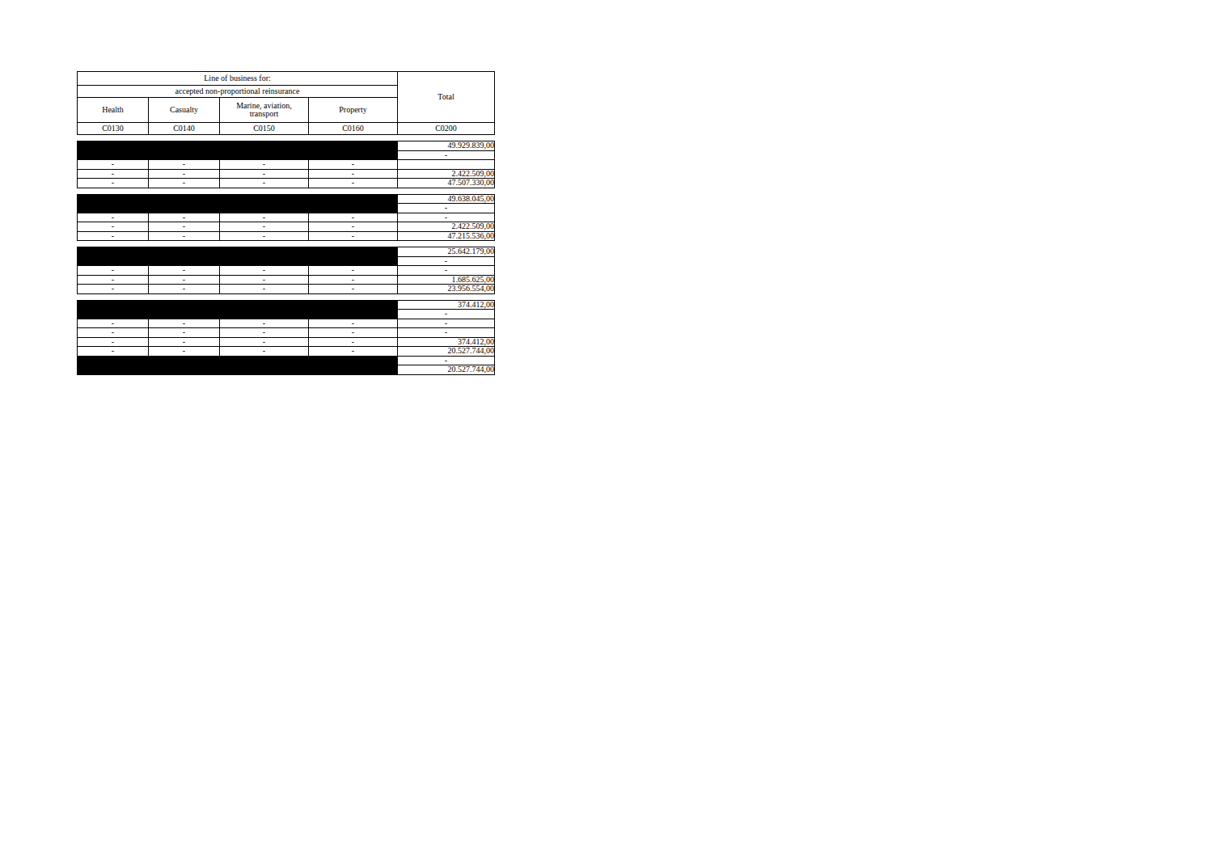| Line of business for: | Total |
| accepted non-proportional reinsurance |
| Health | Casualty | Marine, aviation, transport | Property |
| C0130 | C0140 | C0150 | C0160 | C0200 |
| | | | | 49.929.839,00 |
| | | | | - |
| - | - | - | - | |
| - | - | - | - | 2.422.509,00 |
| - | - | - | - | 47.507.330,00 |
| | | | | 49.638.045,00 |
| | | | | - |
| - | - | - | - | - |
| - | - | - | - | 2.422.509,00 |
| - | - | - | - | 47.215.536,00 |
| | | | | 25.642.179,00 |
| | | | | - |
| - | - | - | - | - |
| - | - | - | - | 1.685.625,00 |
| - | - | - | - | 23.956.554,00 |
| | | | | 374.412,00 |
| | | | | - |
| - | - | - | - | - |
| - | - | - | - | - |
| - | - | - | - | 374.412,00 |
| - | - | - | - | 20.527.744,00 |
| | | | | - |
| | | | | 20.527.744,00 |